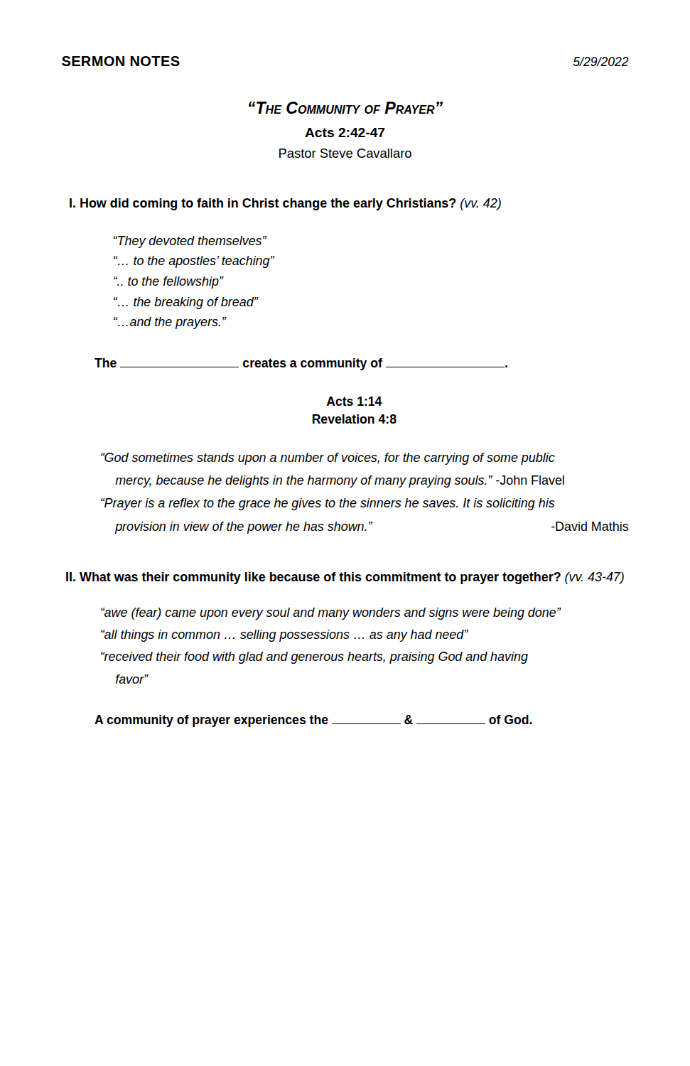SERMON NOTES
5/29/2022
“The Community of Prayer”
Acts 2:42-47
Pastor Steve Cavallaro
How did coming to faith in Christ change the early Christians? (vv. 42)
“They devoted themselves”
“… to the apostles’ teaching”
“.. to the fellowship”
“… the breaking of bread”
“…and the prayers.”
The creates a community of .
Acts 1:14 Revelation 4:8
“God sometimes stands upon a number of voices, for the carrying of some public
mercy, because he delights in the harmony of many praying souls.” -John Flavel
“Prayer is a reflex to the grace he gives to the sinners he saves. It is soliciting his
provision in view of the power he has shown.” -David Mathis
What was their community like because of this commitment to prayer together? (vv. 43-47)
“awe (fear) came upon every soul and many wonders and signs were being done”
“all things in common … selling possessions … as any had need”
“received their food with glad and generous hearts, praising God and having
favor”
A community of prayer experiences the & of God.